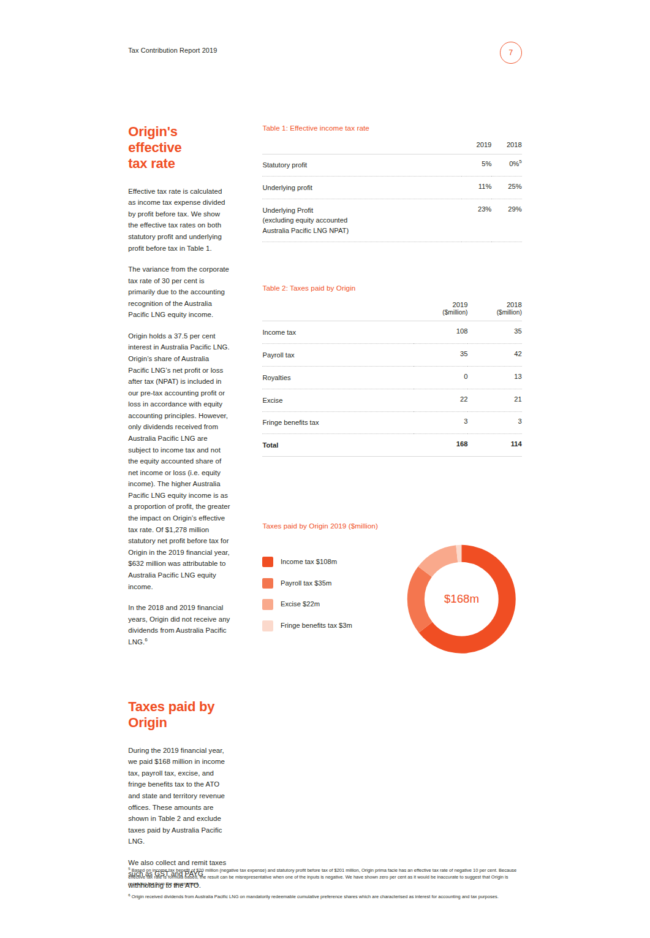Tax Contribution Report 2019
7
Origin's effective
tax rate
Effective tax rate is calculated as income tax expense divided by profit before tax. We show the effective tax rates on both statutory profit and underlying profit before tax in Table 1.
The variance from the corporate tax rate of 30 per cent is primarily due to the accounting recognition of the Australia Pacific LNG equity income.
Origin holds a 37.5 per cent interest in Australia Pacific LNG. Origin’s share of Australia Pacific LNG’s net profit or loss after tax (NPAT) is included in our pre-tax accounting profit or loss in accordance with equity accounting principles. However, only dividends received from Australia Pacific LNG are subject to income tax and not the equity accounted share of net income or loss (i.e. equity income). The higher Australia Pacific LNG equity income is as a proportion of profit, the greater the impact on Origin’s effective tax rate. Of $1,278 million statutory net profit before tax for Origin in the 2019 financial year, $632 million was attributable to Australia Pacific LNG equity income.
In the 2018 and 2019 financial years, Origin did not receive any dividends from Australia Pacific LNG.6
Taxes paid by Origin
During the 2019 financial year, we paid $168 million in income tax, payroll tax, excise, and fringe benefits tax to the ATO and state and territory revenue offices. These amounts are shown in Table 2 and exclude taxes paid by Australia Pacific LNG.
We also collect and remit taxes such as GST and PAYG withholding to the ATO.
Table 1: Effective income tax rate
| | 2019 | 2018 |
| --- | --- | --- |
| Statutory profit | 5% | 0% 5 |
| Underlying profit | 11% | 25% |
| Underlying Profit (excluding equity accounted Australia Pacific LNG NPAT) | 23% | 29% |
Table 2: Taxes paid by Origin
| | 2019 ($million) | 2018 ($million) |
| --- | --- | --- |
| Income tax | 108 | 35 |
| Payroll tax | 35 | 42 |
| Royalties | 0 | 13 |
| Excise | 22 | 21 |
| Fringe benefits tax | 3 | 3 |
| Total | 168 | 114 |
Taxes paid by Origin 2019 ($million)
Income tax $108m
Payroll tax $35m
Excise $22m
Fringe benefits tax $3m
$168m
5 Based on income tax benefit of $20 million (negative tax expense) and statutory profit before tax of $201 million, Origin prima facie has an effective tax rate of negative 10 per cent. Because effective tax rate is formula based, the result can be misrepresentative when one of the inputs is negative. We have shown zero per cent as it would be inaccurate to suggest that Origin is receiving tax from the government.
6 Origin received dividends from Australia Pacific LNG on mandatorily redeemable cumulative preference shares which are characterised as interest for accounting and tax purposes.